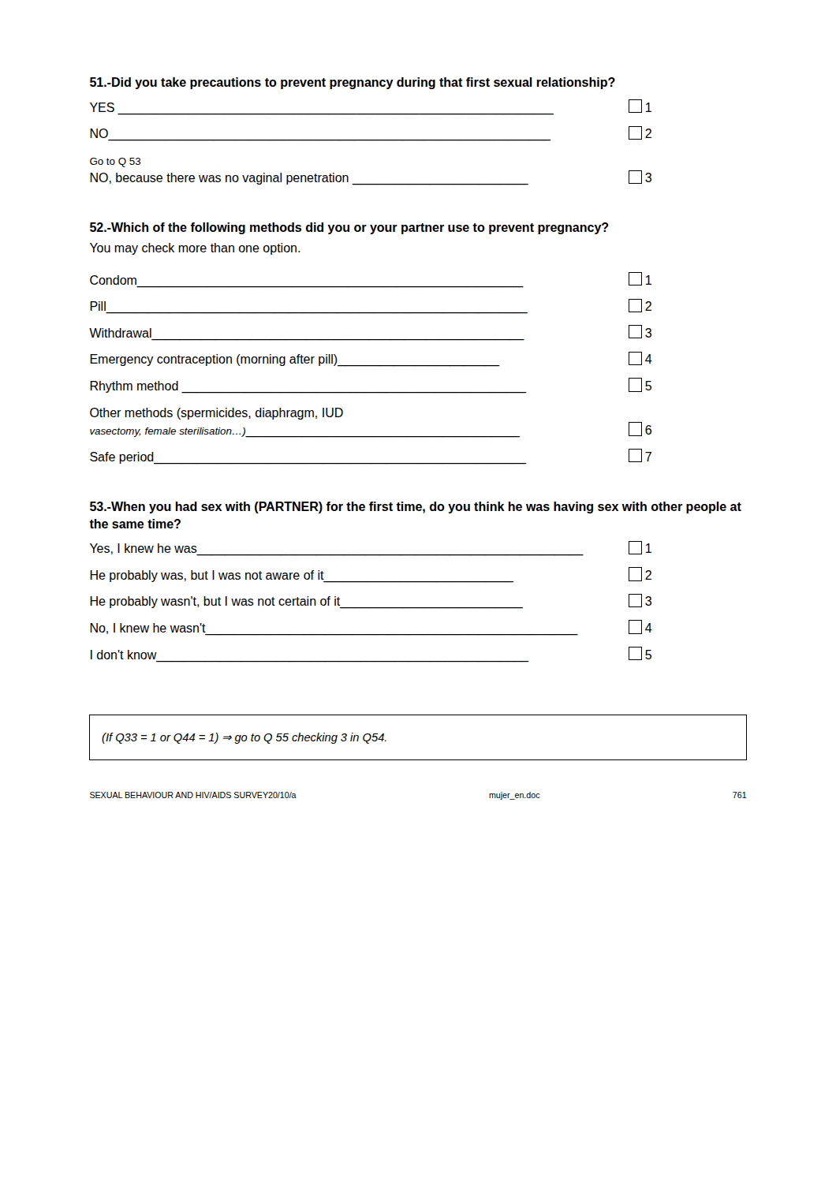51.-Did you take precautions to prevent pregnancy during that first sexual relationship?
| YES ______________________________________________________________ | 1 |
| NO_______________________________________________________________ | 2 |
| Go to Q 53 NO, because there was no vaginal penetration _________________________ | 3 |
52.-Which of the following methods did you or your partner use to prevent pregnancy?
You may check more than one option.
| Condom_______________________________________________________ | 1 |
| Pill____________________________________________________________ | 2 |
| Withdrawal_____________________________________________________ | 3 |
| Emergency contraception (morning after pill)_______________________ | 4 |
| Rhythm method _________________________________________________ | 5 |
| Other methods (spermicides, diaphragm, IUD vasectomy, female sterilisation…) _______________________________________ | 6 |
| Safe period_____________________________________________________ | 7 |
53.-When you had sex with (PARTNER) for the first time, do you think he was having sex with other people at the same time?
| Yes, I knew he was_______________________________________________________ | 1 |
| He probably was, but I was not aware of it___________________________ | 2 |
| He probably wasn't, but I was not certain of it__________________________ | 3 |
| No, I knew he wasn't_____________________________________________________ | 4 |
| I don't know_____________________________________________________ | 5 |
(If Q33 = 1 or Q44 = 1) ⇒ go to Q 55 checking 3 in Q54.
SEXUAL BEHAVIOUR AND HIV/AIDS SURVEY20/10/a mujer_en.doc 761